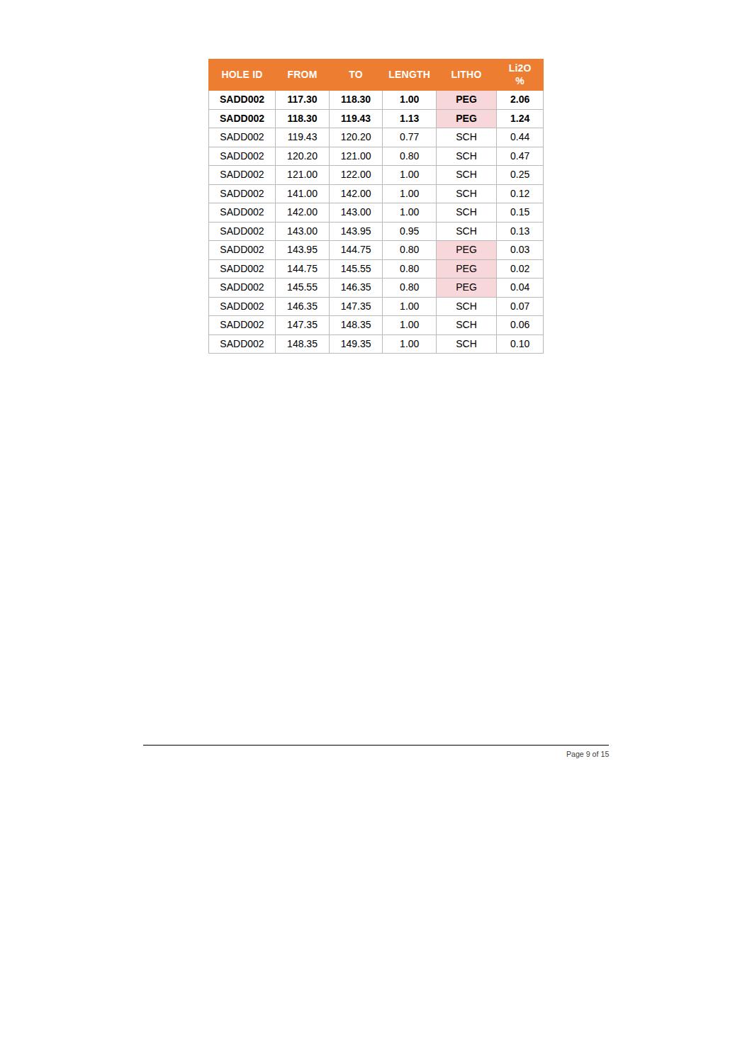| HOLE ID | FROM | TO | LENGTH | LITHO | Li2O % |
| --- | --- | --- | --- | --- | --- |
| SADD002 | 117.30 | 118.30 | 1.00 | PEG | 2.06 |
| SADD002 | 118.30 | 119.43 | 1.13 | PEG | 1.24 |
| SADD002 | 119.43 | 120.20 | 0.77 | SCH | 0.44 |
| SADD002 | 120.20 | 121.00 | 0.80 | SCH | 0.47 |
| SADD002 | 121.00 | 122.00 | 1.00 | SCH | 0.25 |
| SADD002 | 141.00 | 142.00 | 1.00 | SCH | 0.12 |
| SADD002 | 142.00 | 143.00 | 1.00 | SCH | 0.15 |
| SADD002 | 143.00 | 143.95 | 0.95 | SCH | 0.13 |
| SADD002 | 143.95 | 144.75 | 0.80 | PEG | 0.03 |
| SADD002 | 144.75 | 145.55 | 0.80 | PEG | 0.02 |
| SADD002 | 145.55 | 146.35 | 0.80 | PEG | 0.04 |
| SADD002 | 146.35 | 147.35 | 1.00 | SCH | 0.07 |
| SADD002 | 147.35 | 148.35 | 1.00 | SCH | 0.06 |
| SADD002 | 148.35 | 149.35 | 1.00 | SCH | 0.10 |
Page 9 of 15